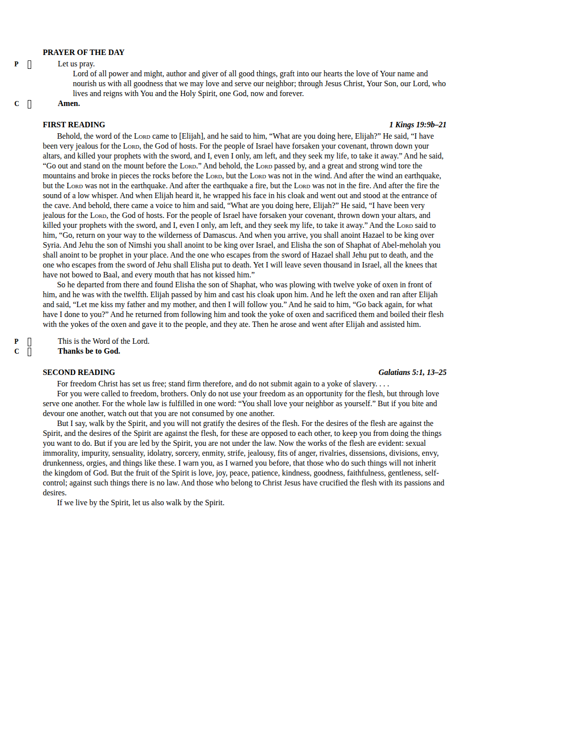Prayer of the Day
PLet us pray.
Lord of all power and might, author and giver of all good things, graft into our hearts the love of Your name and nourish us with all goodness that we may love and serve our neighbor; through Jesus Christ, Your Son, our Lord, who lives and reigns with You and the Holy Spirit, one God, now and forever.
CAmen.
First Reading
1 Kings 19:9b–21
Behold, the word of the Lord came to [Elijah], and he said to him, “What are you doing here, Elijah?” He said, “I have been very jealous for the Lord, the God of hosts. For the people of Israel have forsaken your covenant, thrown down your altars, and killed your prophets with the sword, and I, even I only, am left, and they seek my life, to take it away.” And he said, “Go out and stand on the mount before the Lord.” And behold, the Lord passed by, and a great and strong wind tore the mountains and broke in pieces the rocks before the Lord, but the Lord was not in the wind. And after the wind an earthquake, but the Lord was not in the earthquake. And after the earthquake a fire, but the Lord was not in the fire. And after the fire the sound of a low whisper. And when Elijah heard it, he wrapped his face in his cloak and went out and stood at the entrance of the cave. And behold, there came a voice to him and said, “What are you doing here, Elijah?” He said, “I have been very jealous for the Lord, the God of hosts. For the people of Israel have forsaken your covenant, thrown down your altars, and killed your prophets with the sword, and I, even I only, am left, and they seek my life, to take it away.” And the Lord said to him, “Go, return on your way to the wilderness of Damascus. And when you arrive, you shall anoint Hazael to be king over Syria. And Jehu the son of Nimshi you shall anoint to be king over Israel, and Elisha the son of Shaphat of Abel-meholah you shall anoint to be prophet in your place. And the one who escapes from the sword of Hazael shall Jehu put to death, and the one who escapes from the sword of Jehu shall Elisha put to death. Yet I will leave seven thousand in Israel, all the knees that have not bowed to Baal, and every mouth that has not kissed him.”
So he departed from there and found Elisha the son of Shaphat, who was plowing with twelve yoke of oxen in front of him, and he was with the twelfth. Elijah passed by him and cast his cloak upon him. And he left the oxen and ran after Elijah and said, “Let me kiss my father and my mother, and then I will follow you.” And he said to him, “Go back again, for what have I done to you?” And he returned from following him and took the yoke of oxen and sacrificed them and boiled their flesh with the yokes of the oxen and gave it to the people, and they ate. Then he arose and went after Elijah and assisted him.
PThis is the Word of the Lord.
CThanks be to God.
Second Reading
Galatians 5:1, 13–25
For freedom Christ has set us free; stand firm therefore, and do not submit again to a yoke of slavery. . . .
For you were called to freedom, brothers. Only do not use your freedom as an opportunity for the flesh, but through love serve one another. For the whole law is fulfilled in one word: “You shall love your neighbor as yourself.” But if you bite and devour one another, watch out that you are not consumed by one another.
But I say, walk by the Spirit, and you will not gratify the desires of the flesh. For the desires of the flesh are against the Spirit, and the desires of the Spirit are against the flesh, for these are opposed to each other, to keep you from doing the things you want to do. But if you are led by the Spirit, you are not under the law. Now the works of the flesh are evident: sexual immorality, impurity, sensuality, idolatry, sorcery, enmity, strife, jealousy, fits of anger, rivalries, dissensions, divisions, envy, drunkenness, orgies, and things like these. I warn you, as I warned you before, that those who do such things will not inherit the kingdom of God. But the fruit of the Spirit is love, joy, peace, patience, kindness, goodness, faithfulness, gentleness, self-control; against such things there is no law. And those who belong to Christ Jesus have crucified the flesh with its passions and desires.
If we live by the Spirit, let us also walk by the Spirit.